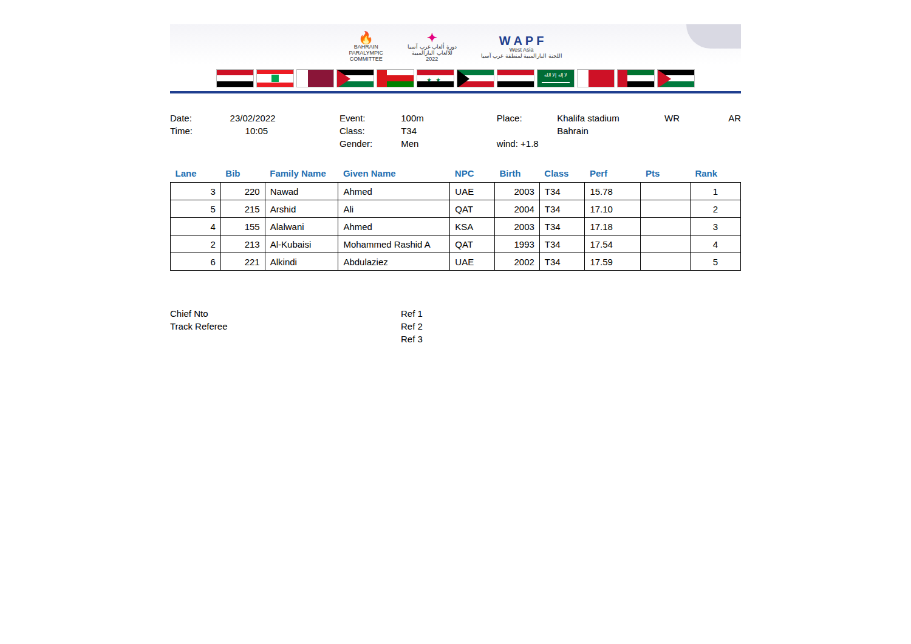🔥BAHRAIN
PARALYMPIC
COMMITTEE
✦دورة ألعاب غرب آسيا
للألعاب البارالمبية
2022
W A P FWest Asia
اللجنة البارالمبية لمنطقة غرب آسيا
★★
لا إله إلا الله
| Date: | 23/02/2022 | Event: | 100m | Place: | Khalifa stadium | WR | AR |
| Time: | 10:05 | Class: | T34 | | Bahrain | | |
| | | Gender: | Men | wind: +1.8 | | | |
| Lane | Bib | Family Name | Given Name | NPC | Birth | Class | Perf | Pts | Rank |
| --- | --- | --- | --- | --- | --- | --- | --- | --- | --- |
| 3 | 220 | Nawad | Ahmed | UAE | 2003 | T34 | 15.78 | | 1 |
| 5 | 215 | Arshid | Ali | QAT | 2004 | T34 | 17.10 | | 2 |
| 4 | 155 | Alalwani | Ahmed | KSA | 2003 | T34 | 17.18 | | 3 |
| 2 | 213 | Al-Kubaisi | Mohammed Rashid A | QAT | 1993 | T34 | 17.54 | | 4 |
| 6 | 221 | Alkindi | Abdulaziez | UAE | 2002 | T34 | 17.59 | | 5 |
| Chief Nto | Ref 1 |
| Track Referee | Ref 2 |
| | Ref 3 |